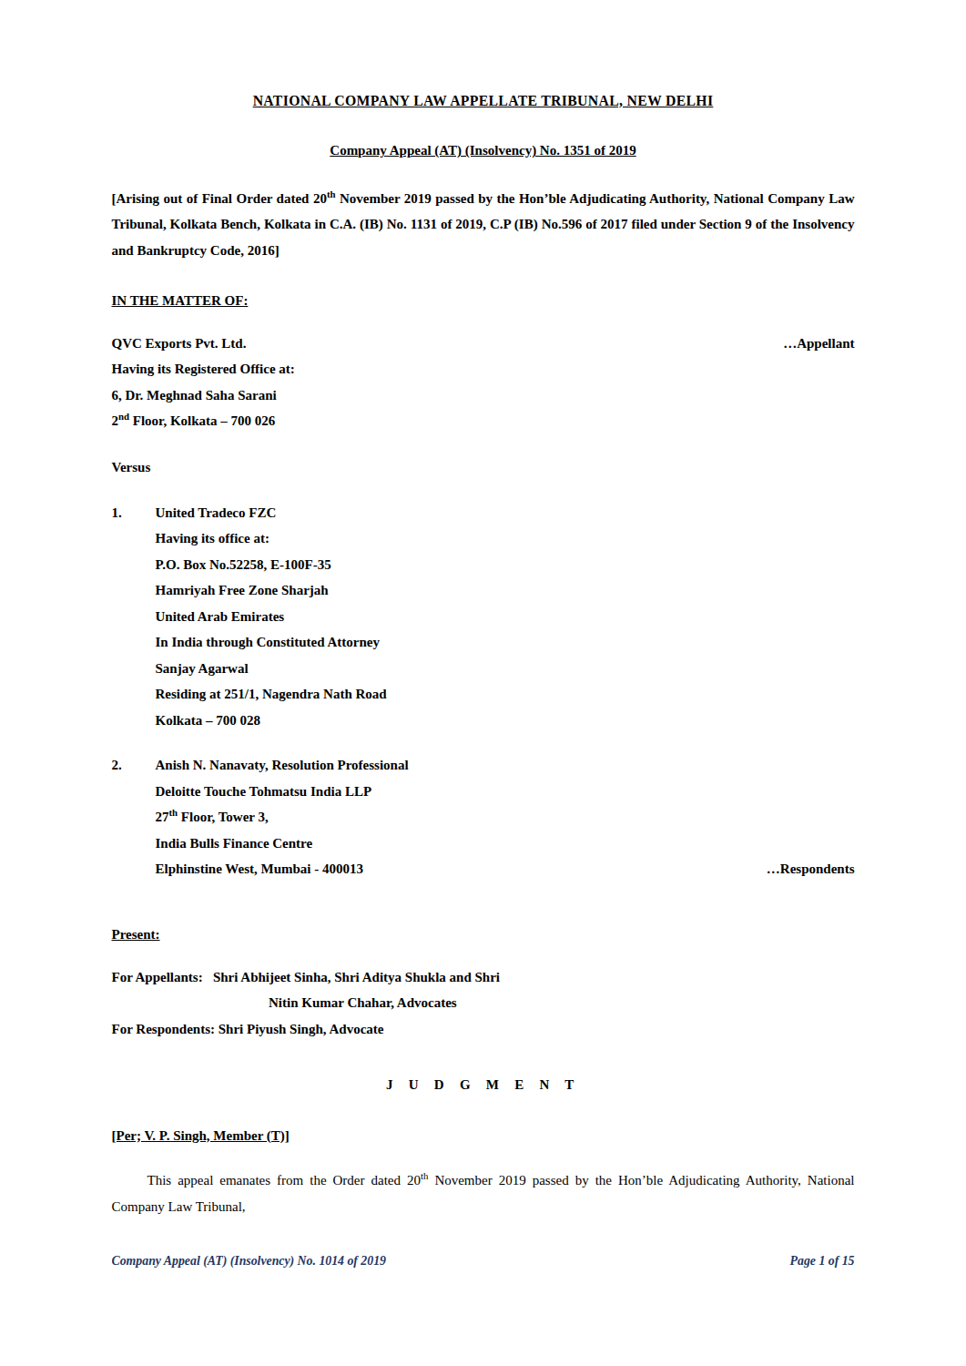NATIONAL COMPANY LAW APPELLATE TRIBUNAL, NEW DELHI
Company Appeal (AT) (Insolvency) No. 1351 of 2019
[Arising out of Final Order dated 20th November 2019 passed by the Hon’ble Adjudicating Authority, National Company Law Tribunal, Kolkata Bench, Kolkata in C.A. (IB) No. 1131 of 2019, C.P (IB) No.596 of 2017 filed under Section 9 of the Insolvency and Bankruptcy Code, 2016]
IN THE MATTER OF:
…Appellant QVC Exports Pvt. Ltd. Having its Registered Office at: 6, Dr. Meghnad Saha Sarani 2nd Floor, Kolkata – 700 026
Versus
| 1. | United Tradeco FZC Having its office at: P.O. Box No.52258, E-100F-35 Hamriyah Free Zone Sharjah United Arab Emirates In India through Constituted Attorney Sanjay Agarwal Residing at 251/1, Nagendra Nath Road Kolkata – 700 028 | |
| 2. | Anish N. Nanavaty, Resolution Professional Deloitte Touche Tohmatsu India LLP 27 th Floor, Tower 3, India Bulls Finance Centre Elphinstine West, Mumbai - 400013 | …Respondents |
Present:
For Appellants: Shri Abhijeet Sinha, Shri Aditya Shukla and Shri Nitin Kumar Chahar, Advocates For Respondents: Shri Piyush Singh, Advocate
J U D G M E N T
[Per; V. P. Singh, Member (T)]
This appeal emanates from the Order dated 20th November 2019 passed by the Hon’ble Adjudicating Authority, National Company Law Tribunal,
Company Appeal (AT) (Insolvency) No. 1014 of 2019 Page 1 of 15